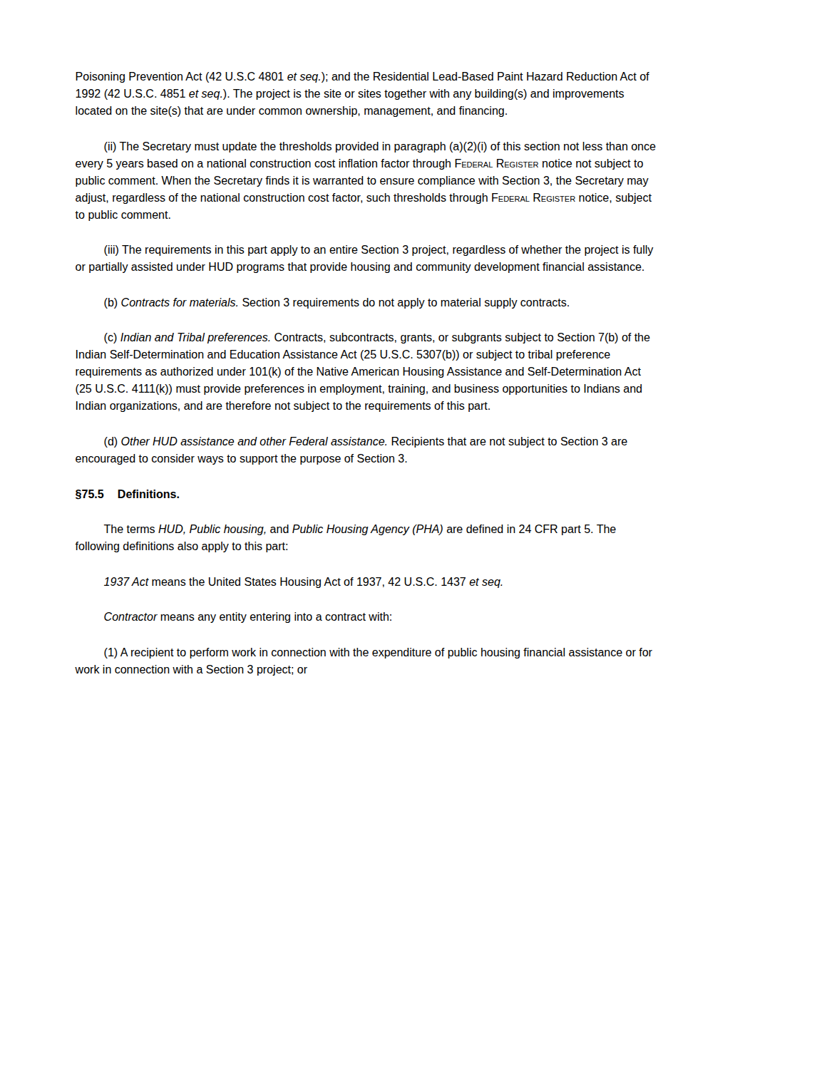Poisoning Prevention Act (42 U.S.C 4801 et seq.); and the Residential Lead-Based Paint Hazard Reduction Act of 1992 (42 U.S.C. 4851 et seq.). The project is the site or sites together with any building(s) and improvements located on the site(s) that are under common ownership, management, and financing.
(ii) The Secretary must update the thresholds provided in paragraph (a)(2)(i) of this section not less than once every 5 years based on a national construction cost inflation factor through Federal Register notice not subject to public comment. When the Secretary finds it is warranted to ensure compliance with Section 3, the Secretary may adjust, regardless of the national construction cost factor, such thresholds through Federal Register notice, subject to public comment.
(iii) The requirements in this part apply to an entire Section 3 project, regardless of whether the project is fully or partially assisted under HUD programs that provide housing and community development financial assistance.
(b) Contracts for materials. Section 3 requirements do not apply to material supply contracts.
(c) Indian and Tribal preferences. Contracts, subcontracts, grants, or subgrants subject to Section 7(b) of the Indian Self-Determination and Education Assistance Act (25 U.S.C. 5307(b)) or subject to tribal preference requirements as authorized under 101(k) of the Native American Housing Assistance and Self-Determination Act (25 U.S.C. 4111(k)) must provide preferences in employment, training, and business opportunities to Indians and Indian organizations, and are therefore not subject to the requirements of this part.
(d) Other HUD assistance and other Federal assistance. Recipients that are not subject to Section 3 are encouraged to consider ways to support the purpose of Section 3.
§75.5 Definitions.
The terms HUD, Public housing, and Public Housing Agency (PHA) are defined in 24 CFR part 5. The following definitions also apply to this part:
1937 Act means the United States Housing Act of 1937, 42 U.S.C. 1437 et seq.
Contractor means any entity entering into a contract with:
(1) A recipient to perform work in connection with the expenditure of public housing financial assistance or for work in connection with a Section 3 project; or